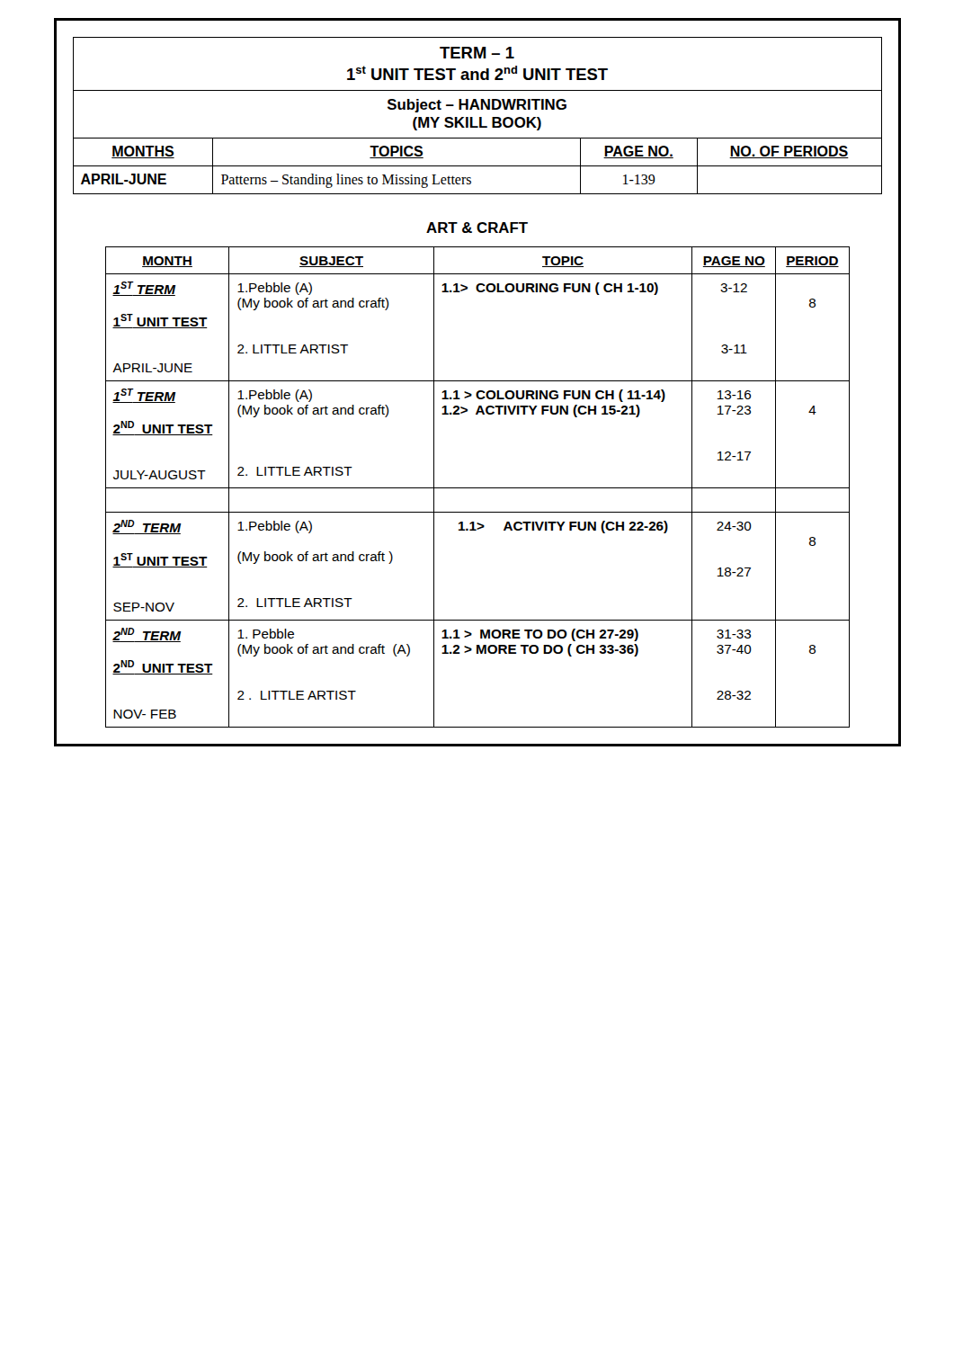| TERM – 1 1 st UNIT TEST and 2 nd UNIT TEST |
| Subject – HANDWRITING (MY SKILL BOOK) |
| MONTHS | TOPICS | PAGE NO. | NO. OF PERIODS |
| APRIL-JUNE | Patterns – Standing lines to Missing Letters | 1-139 | |
ART & CRAFT
| MONTH | SUBJECT | TOPIC | PAGE NO | PERIOD |
| --- | --- | --- | --- | --- |
| 1 ST TERM 1 ST UNIT TEST APRIL-JUNE | 1.Pebble (A) (My book of art and craft) 2. LITTLE ARTIST | 1.1> COLOURING FUN ( CH 1-10) | 3-12 3-11 | 8 |
| 1 ST TERM 2 ND UNIT TEST JULY-AUGUST | 1.Pebble (A) (My book of art and craft) 2. LITTLE ARTIST | 1.1 > COLOURING FUN CH ( 11-14) 1.2> ACTIVITY FUN (CH 15-21) | 13-16 17-23 12-17 | 4 |
| 2 ND TERM 1 ST UNIT TEST SEP-NOV | 1.Pebble (A) (My book of art and craft ) 2. LITTLE ARTIST | 1.1> ACTIVITY FUN (CH 22-26) | 24-30 18-27 | 8 |
| 2 ND TERM 2 ND UNIT TEST NOV- FEB | 1. Pebble (My book of art and craft (A) 2 . LITTLE ARTIST | 1.1 > MORE TO DO (CH 27-29) 1.2 > MORE TO DO ( CH 33-36) | 31-33 37-40 28-32 | 8 |